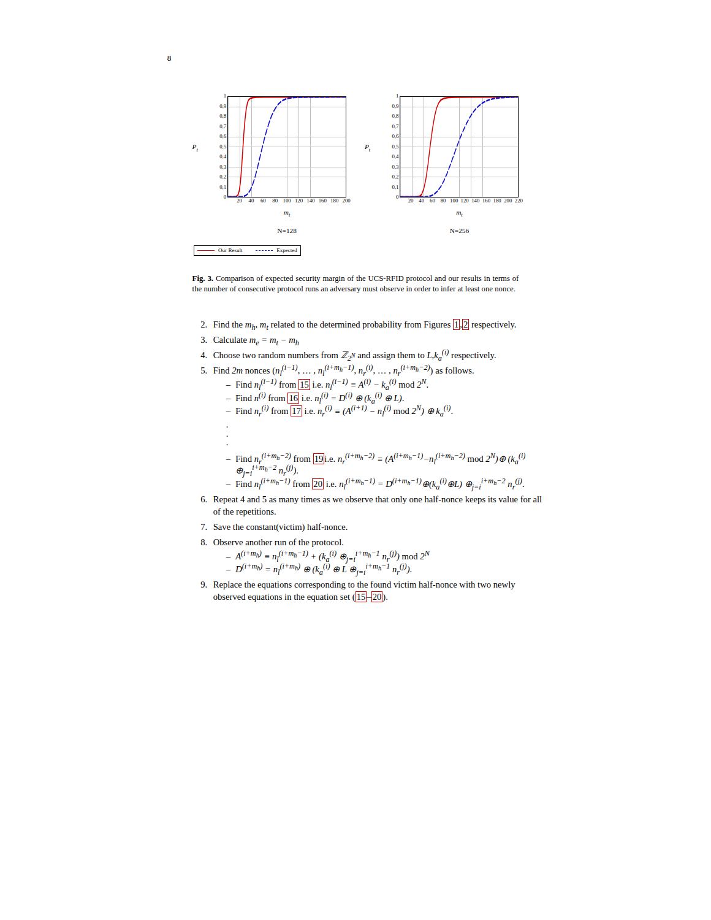8
Pt
1 0,9 0,8 0,7 0,6 0,5 0,4 0,3 0,2 0,1 0
20 40 60 80 100 120 140 160 180 200
mt
N=128
Pt
1 0,9 0,8 0,7 0,6 0,5 0,4 0,3 0,2 0,1 0
20 40 60 80 100 120 140 160 180 200 220
mt
N=256
Our Result Expected
Fig. 3. Comparison of expected security margin of the UCS-RFID protocol and our results in terms of the number of consecutive protocol runs an adversary must observe in order to infer at least one nonce.
Find the mh, mt related to the determined probability from Figures 1,2 respectively.
Calculate me = mt − mh
Choose two random numbers from ℤ2N and assign them to L,ka(i) respectively.
Find 2m nonces (nl(i−1), … , nl(i+mh−1), nr(i), … , nr(i+mh−2)) as follows.
Find nl(i−1) from 15 i.e. nl(i−1) ≡ A(i) − ka(i) mod 2N.
Find n(i) from 16 i.e. nl(i) = D(i) ⊕ (ka(i) ⊕ L).
Find nr(i) from 17 i.e. nr(i) ≡ (A(i+1) − nl(i) mod 2N) ⊕ ka(i).
...
Find nr(i+mh−2) from 19i.e. nr(i+mh−2) ≡ (A(i+mh−1)−nl(i+mh−2) mod 2N)⊕ (ka(i) ⊕j=ii+mh−2 nr(j)).
Find nl(i+mh−1) from 20 i.e. nl(i+mh−1) = D(i+mh−1)⊕(ka(i)⊕L) ⊕j=ii+mh−2 nr(j).
Repeat 4 and 5 as many times as we observe that only one half-nonce keeps its value for all of the repetitions.
Save the constant(victim) half-nonce.
Observe another run of the protocol.
A(i+mh) ≡ nl(i+mh−1) + (ka(i) ⊕j=ii+mh−1 nr(j)) mod 2N
D(i+mh) = nl(i+mh) ⊕ (ka(i) ⊕ L ⊕j=ii+mh−1 nr(j)).
Replace the equations corresponding to the found victim half-nonce with two newly observed equations in the equation set (15–20).